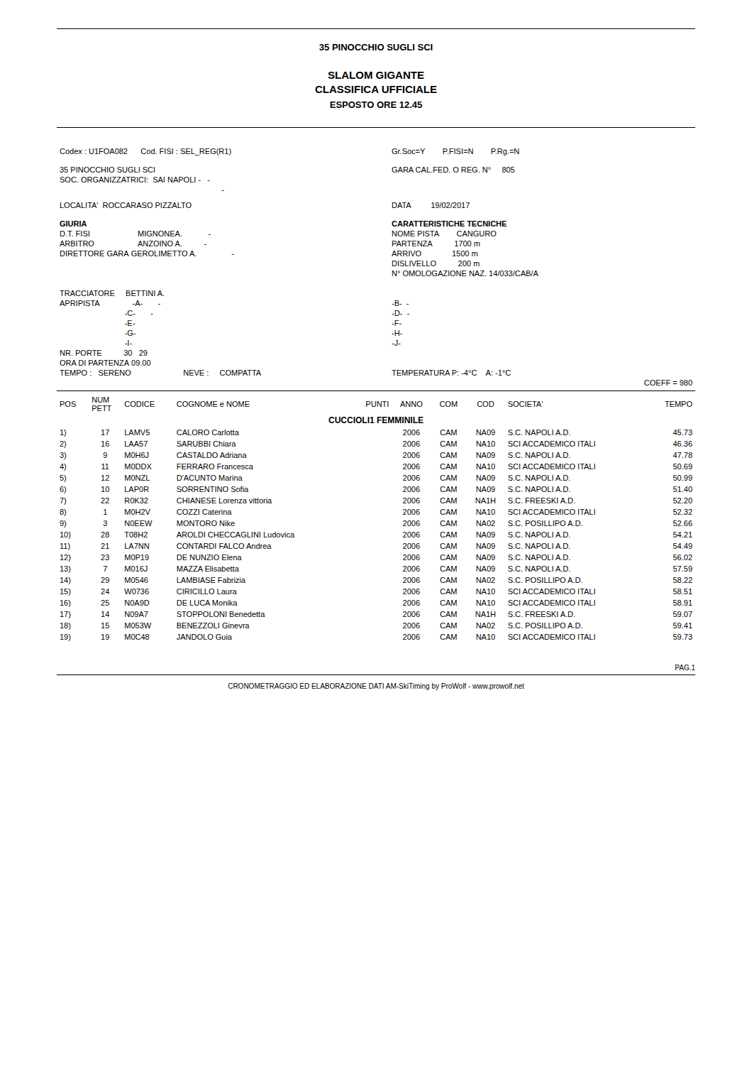35 PINOCCHIO SUGLI SCI
SLALOM GIGANTE
CLASSIFICA UFFICIALE
ESPOSTO ORE 12.45
| Codex : U1FOA082 Cod. FISI : SEL_REG(R1) | Gr.Soc=Y P.FISI=N P.Rg.=N |
| 35 PINOCCHIO SUGLI SCI | GARA CAL.FED. O REG. N° 805 |
| SOC. ORGANIZZATRICI: SAI NAPOLI - - | |
| - | |
| LOCALITA' ROCCARASO PIZZALTO | DATA 19/02/2017 |
| GIURIA | CARATTERISTICHE TECNICHE |
| D.T. FISI MIGNONEA. - | NOME PISTA CANGURO |
| ARBITRO ANZOINO A. - | PARTENZA 1700 m |
| DIRETTORE GARA GEROLIMETTO A. - | ARRIVO 1500 m |
| | DISLIVELLO 200 m |
| | N° OMOLOGAZIONE NAZ. 14/033/CAB/A |
| TRACCIATORE BETTINI A. | |
| APRIPISTA -A- - | -B- - |
| -C- - | -D- - |
| -E- | -F- |
| -G- | -H- |
| -I- | -J- |
| NR. PORTE 30 29 | |
| ORA DI PARTENZA 09.00 | |
| TEMPO : SERENO NEVE : COMPATTA | TEMPERATURA P: -4°C A: -1°C |
| | COEFF = 980 |
| POS | NUM PETT | CODICE | COGNOME e NOME | PUNTI | ANNO | COM | COD | SOCIETA' | TEMPO |
| --- | --- | --- | --- | --- | --- | --- | --- | --- | --- |
| CUCCIOLI1 FEMMINILE |
| 1) | 17 | LAMV5 | CALORO Carlotta | | 2006 | CAM | NA09 | S.C. NAPOLI A.D. | 45.73 |
| 2) | 16 | LAA57 | SARUBBI Chiara | | 2006 | CAM | NA10 | SCI ACCADEMICO ITALI | 46.36 |
| 3) | 9 | M0H6J | CASTALDO Adriana | | 2006 | CAM | NA09 | S.C. NAPOLI A.D. | 47.78 |
| 4) | 11 | M0DDX | FERRARO Francesca | | 2006 | CAM | NA10 | SCI ACCADEMICO ITALI | 50.69 |
| 5) | 12 | M0NZL | D'ACUNTO Marina | | 2006 | CAM | NA09 | S.C. NAPOLI A.D. | 50.99 |
| 6) | 10 | LAP0R | SORRENTINO Sofia | | 2006 | CAM | NA09 | S.C. NAPOLI A.D. | 51.40 |
| 7) | 22 | R0K32 | CHIANESE Lorenza vittoria | | 2006 | CAM | NA1H | S.C. FREESKI A.D. | 52.20 |
| 8) | 1 | M0H2V | COZZI Caterina | | 2006 | CAM | NA10 | SCI ACCADEMICO ITALI | 52.32 |
| 9) | 3 | N0EEW | MONTORO Nike | | 2006 | CAM | NA02 | S.C. POSILLIPO A.D. | 52.66 |
| 10) | 28 | T08H2 | AROLDI CHECCAGLINI Ludovica | | 2006 | CAM | NA09 | S.C. NAPOLI A.D. | 54.21 |
| 11) | 21 | LA7NN | CONTARDI FALCO Andrea | | 2006 | CAM | NA09 | S.C. NAPOLI A.D. | 54.49 |
| 12) | 23 | M0P19 | DE NUNZIO Elena | | 2006 | CAM | NA09 | S.C. NAPOLI A.D. | 56.02 |
| 13) | 7 | M016J | MAZZA Elisabetta | | 2006 | CAM | NA09 | S.C. NAPOLI A.D. | 57.59 |
| 14) | 29 | M0546 | LAMBIASE Fabrizia | | 2006 | CAM | NA02 | S.C. POSILLIPO A.D. | 58.22 |
| 15) | 24 | W0736 | CIRICILLO Laura | | 2006 | CAM | NA10 | SCI ACCADEMICO ITALI | 58.51 |
| 16) | 25 | N0A9D | DE LUCA Monika | | 2006 | CAM | NA10 | SCI ACCADEMICO ITALI | 58.91 |
| 17) | 14 | N09A7 | STOPPOLONI Benedetta | | 2006 | CAM | NA1H | S.C. FREESKI A.D. | 59.07 |
| 18) | 15 | M053W | BENEZZOLI Ginevra | | 2006 | CAM | NA02 | S.C. POSILLIPO A.D. | 59.41 |
| 19) | 19 | M0C48 | JANDOLO Guia | | 2006 | CAM | NA10 | SCI ACCADEMICO ITALI | 59.73 |
PAG.1
CRONOMETRAGGIO ED ELABORAZIONE DATI AM-SkiTiming by ProWolf - www.prowolf.net